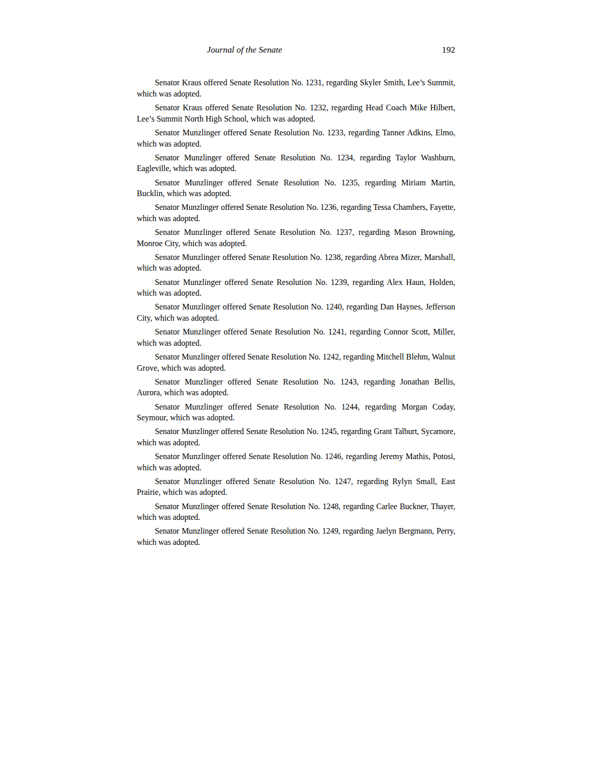Journal of the Senate 192
Senator Kraus offered Senate Resolution No. 1231, regarding Skyler Smith, Lee’s Summit, which was adopted.
Senator Kraus offered Senate Resolution No. 1232, regarding Head Coach Mike Hilbert, Lee’s Summit North High School, which was adopted.
Senator Munzlinger offered Senate Resolution No. 1233, regarding Tanner Adkins, Elmo, which was adopted.
Senator Munzlinger offered Senate Resolution No. 1234, regarding Taylor Washburn, Eagleville, which was adopted.
Senator Munzlinger offered Senate Resolution No. 1235, regarding Miriam Martin, Bucklin, which was adopted.
Senator Munzlinger offered Senate Resolution No. 1236, regarding Tessa Chambers, Fayette, which was adopted.
Senator Munzlinger offered Senate Resolution No. 1237, regarding Mason Browning, Monroe City, which was adopted.
Senator Munzlinger offered Senate Resolution No. 1238, regarding Abrea Mizer, Marshall, which was adopted.
Senator Munzlinger offered Senate Resolution No. 1239, regarding Alex Haun, Holden, which was adopted.
Senator Munzlinger offered Senate Resolution No. 1240, regarding Dan Haynes, Jefferson City, which was adopted.
Senator Munzlinger offered Senate Resolution No. 1241, regarding Connor Scott, Miller, which was adopted.
Senator Munzlinger offered Senate Resolution No. 1242, regarding Mitchell Blehm, Walnut Grove, which was adopted.
Senator Munzlinger offered Senate Resolution No. 1243, regarding Jonathan Bellis, Aurora, which was adopted.
Senator Munzlinger offered Senate Resolution No. 1244, regarding Morgan Coday, Seymour, which was adopted.
Senator Munzlinger offered Senate Resolution No. 1245, regarding Grant Talburt, Sycamore, which was adopted.
Senator Munzlinger offered Senate Resolution No. 1246, regarding Jeremy Mathis, Potosi, which was adopted.
Senator Munzlinger offered Senate Resolution No. 1247, regarding Rylyn Small, East Prairie, which was adopted.
Senator Munzlinger offered Senate Resolution No. 1248, regarding Carlee Buckner, Thayer, which was adopted.
Senator Munzlinger offered Senate Resolution No. 1249, regarding Jaelyn Bergmann, Perry, which was adopted.